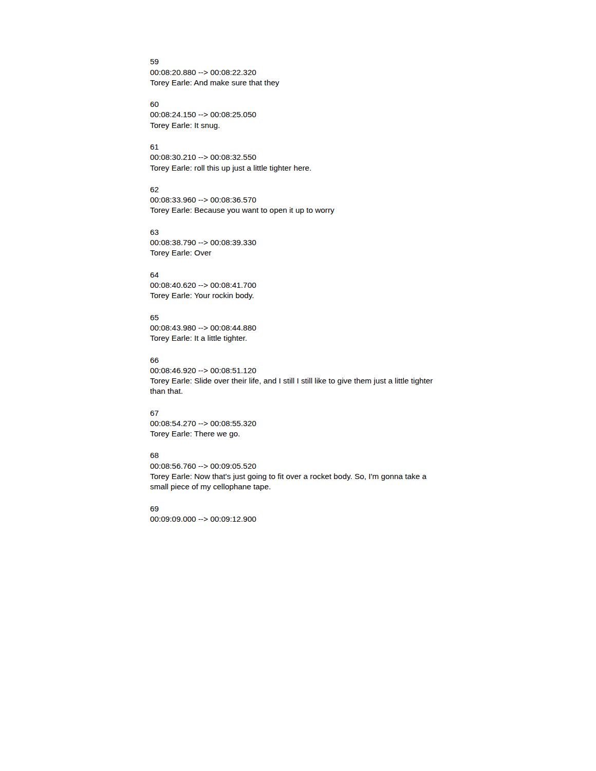59 00:08:20.880 --> 00:08:22.320 Torey Earle: And make sure that they
60 00:08:24.150 --> 00:08:25.050 Torey Earle: It snug.
61 00:08:30.210 --> 00:08:32.550 Torey Earle: roll this up just a little tighter here.
62 00:08:33.960 --> 00:08:36.570 Torey Earle: Because you want to open it up to worry
63 00:08:38.790 --> 00:08:39.330 Torey Earle: Over
64 00:08:40.620 --> 00:08:41.700 Torey Earle: Your rockin body.
65 00:08:43.980 --> 00:08:44.880 Torey Earle: It a little tighter.
66 00:08:46.920 --> 00:08:51.120 Torey Earle: Slide over their life, and I still I still like to give them just a little tighter than that.
67 00:08:54.270 --> 00:08:55.320 Torey Earle: There we go.
68 00:08:56.760 --> 00:09:05.520 Torey Earle: Now that's just going to fit over a rocket body. So, I'm gonna take a small piece of my cellophane tape.
69 00:09:09.000 --> 00:09:12.900